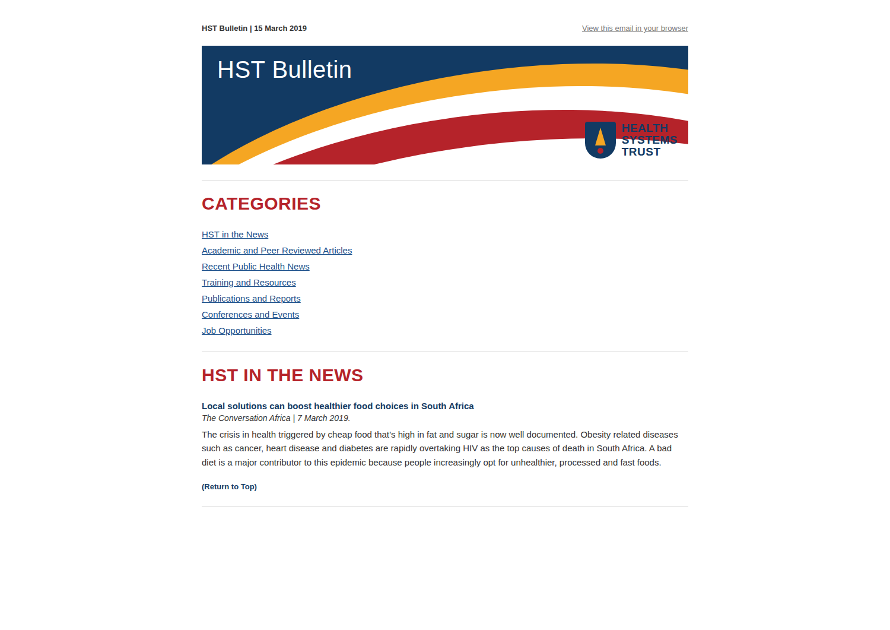HST Bulletin | 15 March 2019
View this email in your browser
HST Bulletin
HEALTH SYSTEMS TRUST
CATEGORIES
HST in the News
Academic and Peer Reviewed Articles
Recent Public Health News
Training and Resources
Publications and Reports
Conferences and Events
Job Opportunities
HST IN THE NEWS
Local solutions can boost healthier food choices in South Africa
The Conversation Africa | 7 March 2019.
The crisis in health triggered by cheap food that’s high in fat and sugar is now well documented. Obesity related diseases such as cancer, heart disease and diabetes are rapidly overtaking HIV as the top causes of death in South Africa. A bad diet is a major contributor to this epidemic because people increasingly opt for unhealthier, processed and fast foods.
(Return to Top)